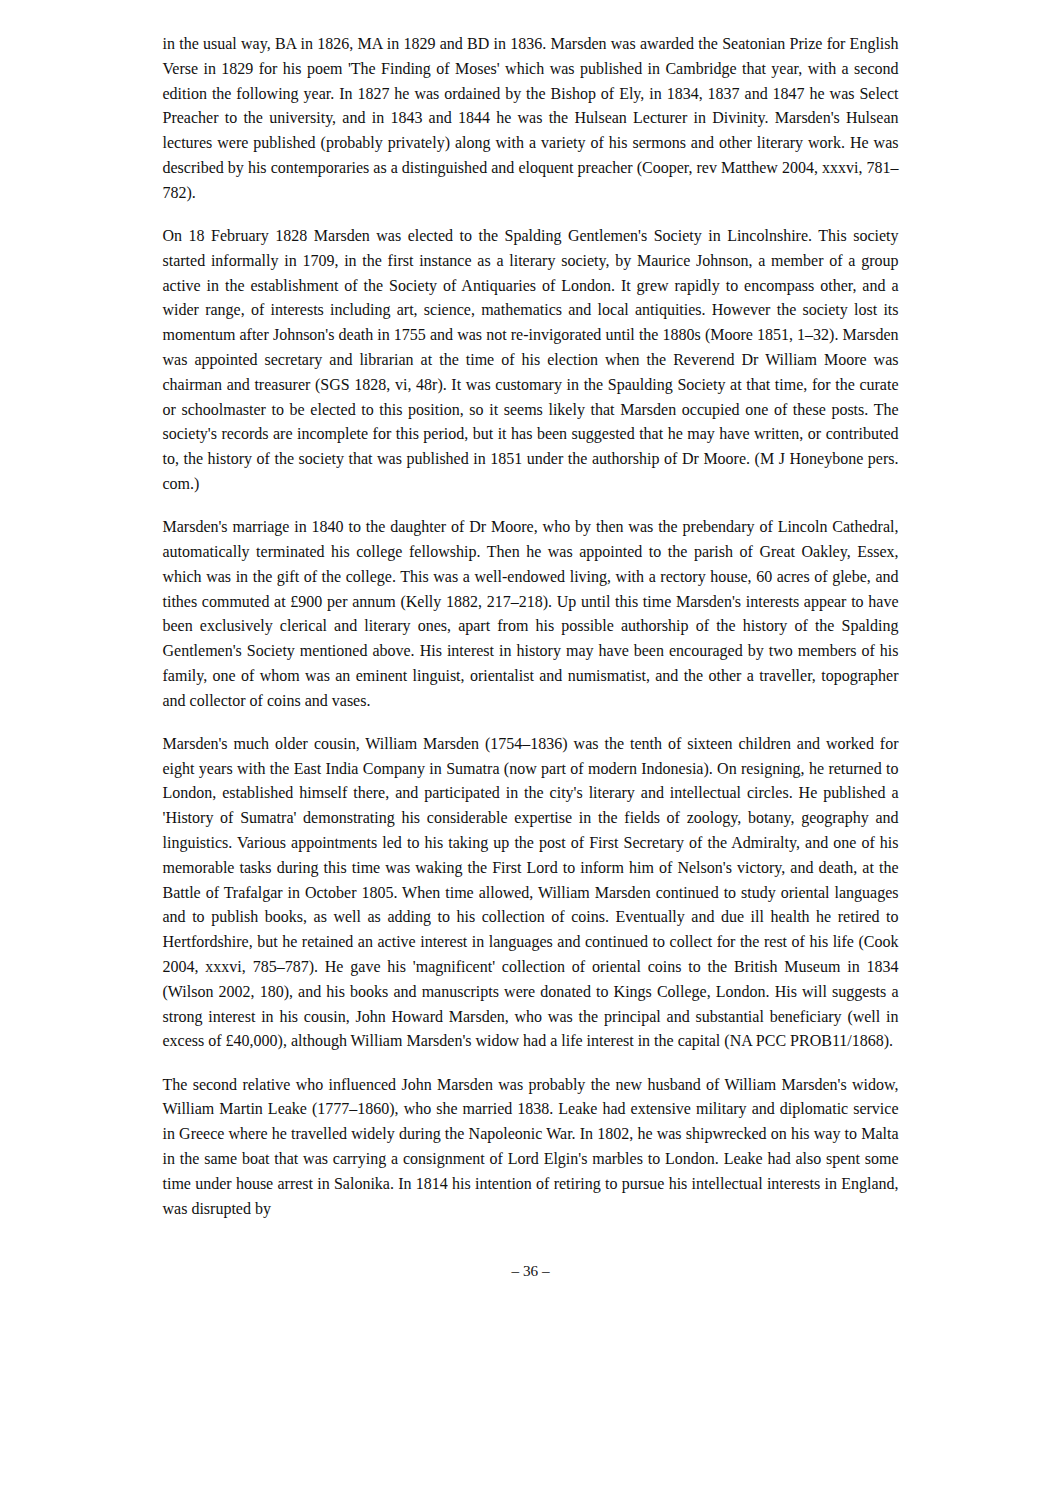in the usual way, BA in 1826, MA in 1829 and BD in 1836. Marsden was awarded the Seatonian Prize for English Verse in 1829 for his poem 'The Finding of Moses' which was published in Cambridge that year, with a second edition the following year. In 1827 he was ordained by the Bishop of Ely, in 1834, 1837 and 1847 he was Select Preacher to the university, and in 1843 and 1844 he was the Hulsean Lecturer in Divinity. Marsden's Hulsean lectures were published (probably privately) along with a variety of his sermons and other literary work. He was described by his contemporaries as a distinguished and eloquent preacher (Cooper, rev Matthew 2004, xxxvi, 781–782).
On 18 February 1828 Marsden was elected to the Spalding Gentlemen's Society in Lincolnshire. This society started informally in 1709, in the first instance as a literary society, by Maurice Johnson, a member of a group active in the establishment of the Society of Antiquaries of London. It grew rapidly to encompass other, and a wider range, of interests including art, science, mathematics and local antiquities. However the society lost its momentum after Johnson's death in 1755 and was not re-invigorated until the 1880s (Moore 1851, 1–32). Marsden was appointed secretary and librarian at the time of his election when the Reverend Dr William Moore was chairman and treasurer (SGS 1828, vi, 48r). It was customary in the Spaulding Society at that time, for the curate or schoolmaster to be elected to this position, so it seems likely that Marsden occupied one of these posts. The society's records are incomplete for this period, but it has been suggested that he may have written, or contributed to, the history of the society that was published in 1851 under the authorship of Dr Moore. (M J Honeybone pers. com.)
Marsden's marriage in 1840 to the daughter of Dr Moore, who by then was the prebendary of Lincoln Cathedral, automatically terminated his college fellowship. Then he was appointed to the parish of Great Oakley, Essex, which was in the gift of the college. This was a well-endowed living, with a rectory house, 60 acres of glebe, and tithes commuted at £900 per annum (Kelly 1882, 217–218). Up until this time Marsden's interests appear to have been exclusively clerical and literary ones, apart from his possible authorship of the history of the Spalding Gentlemen's Society mentioned above. His interest in history may have been encouraged by two members of his family, one of whom was an eminent linguist, orientalist and numismatist, and the other a traveller, topographer and collector of coins and vases.
Marsden's much older cousin, William Marsden (1754–1836) was the tenth of sixteen children and worked for eight years with the East India Company in Sumatra (now part of modern Indonesia). On resigning, he returned to London, established himself there, and participated in the city's literary and intellectual circles. He published a 'History of Sumatra' demonstrating his considerable expertise in the fields of zoology, botany, geography and linguistics. Various appointments led to his taking up the post of First Secretary of the Admiralty, and one of his memorable tasks during this time was waking the First Lord to inform him of Nelson's victory, and death, at the Battle of Trafalgar in October 1805. When time allowed, William Marsden continued to study oriental languages and to publish books, as well as adding to his collection of coins. Eventually and due ill health he retired to Hertfordshire, but he retained an active interest in languages and continued to collect for the rest of his life (Cook 2004, xxxvi, 785–787). He gave his 'magnificent' collection of oriental coins to the British Museum in 1834 (Wilson 2002, 180), and his books and manuscripts were donated to Kings College, London. His will suggests a strong interest in his cousin, John Howard Marsden, who was the principal and substantial beneficiary (well in excess of £40,000), although William Marsden's widow had a life interest in the capital (NA PCC PROB11/1868).
The second relative who influenced John Marsden was probably the new husband of William Marsden's widow, William Martin Leake (1777–1860), who she married 1838. Leake had extensive military and diplomatic service in Greece where he travelled widely during the Napoleonic War. In 1802, he was shipwrecked on his way to Malta in the same boat that was carrying a consignment of Lord Elgin's marbles to London. Leake had also spent some time under house arrest in Salonika. In 1814 his intention of retiring to pursue his intellectual interests in England, was disrupted by
– 36 –